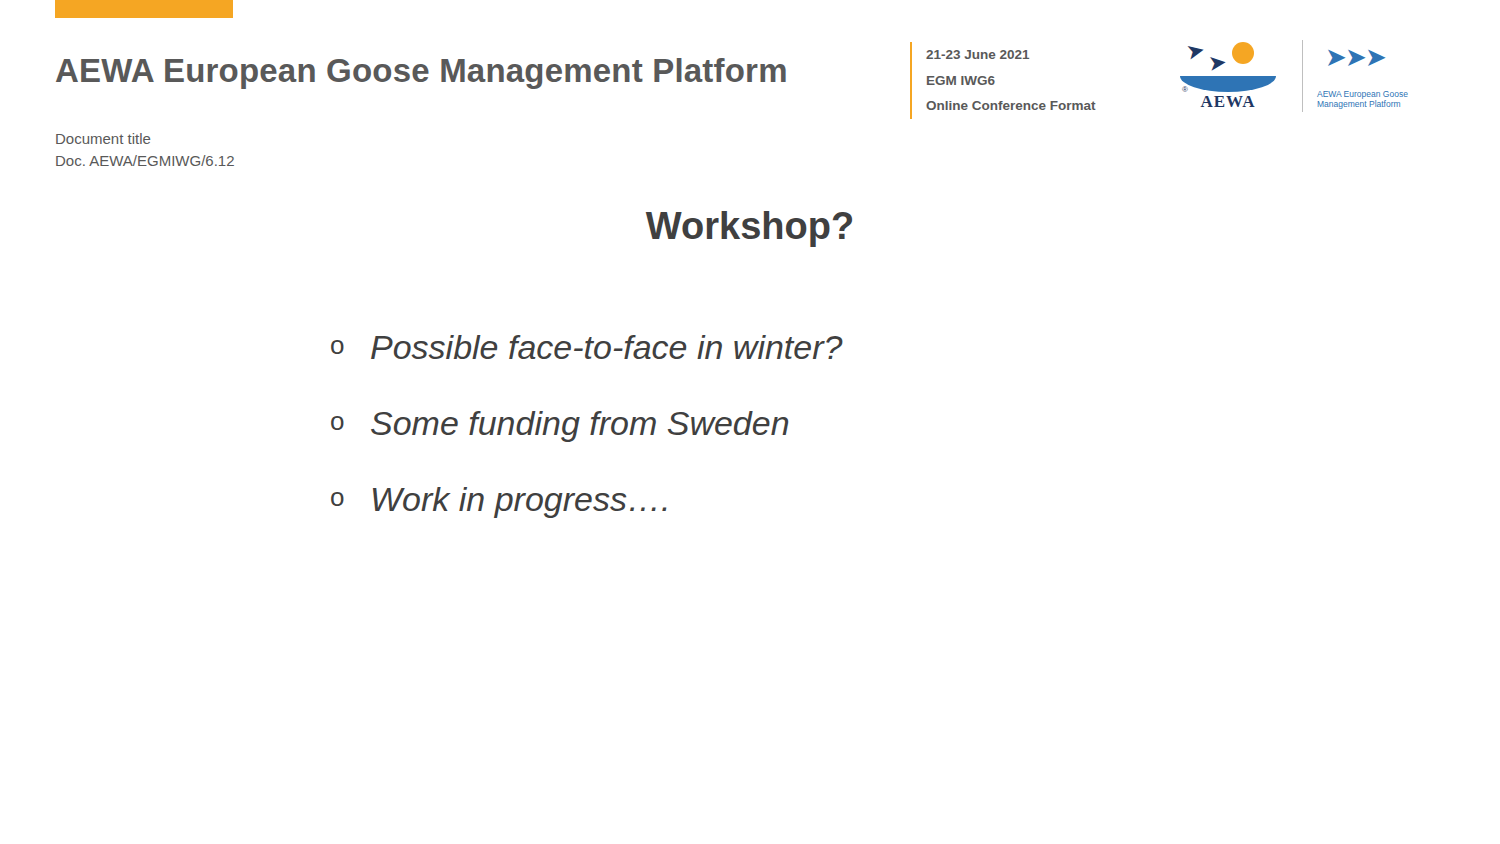AEWA European Goose Management Platform
21-23 June 2021
EGM IWG6
Online Conference Format
➤
➤
®
AEWA
➤➤➤
AEWA European Goose
Management Platform
Document title
Doc. AEWA/EGMIWG/6.12
Workshop?
Possible face-to-face in winter?
Some funding from Sweden
Work in progress….